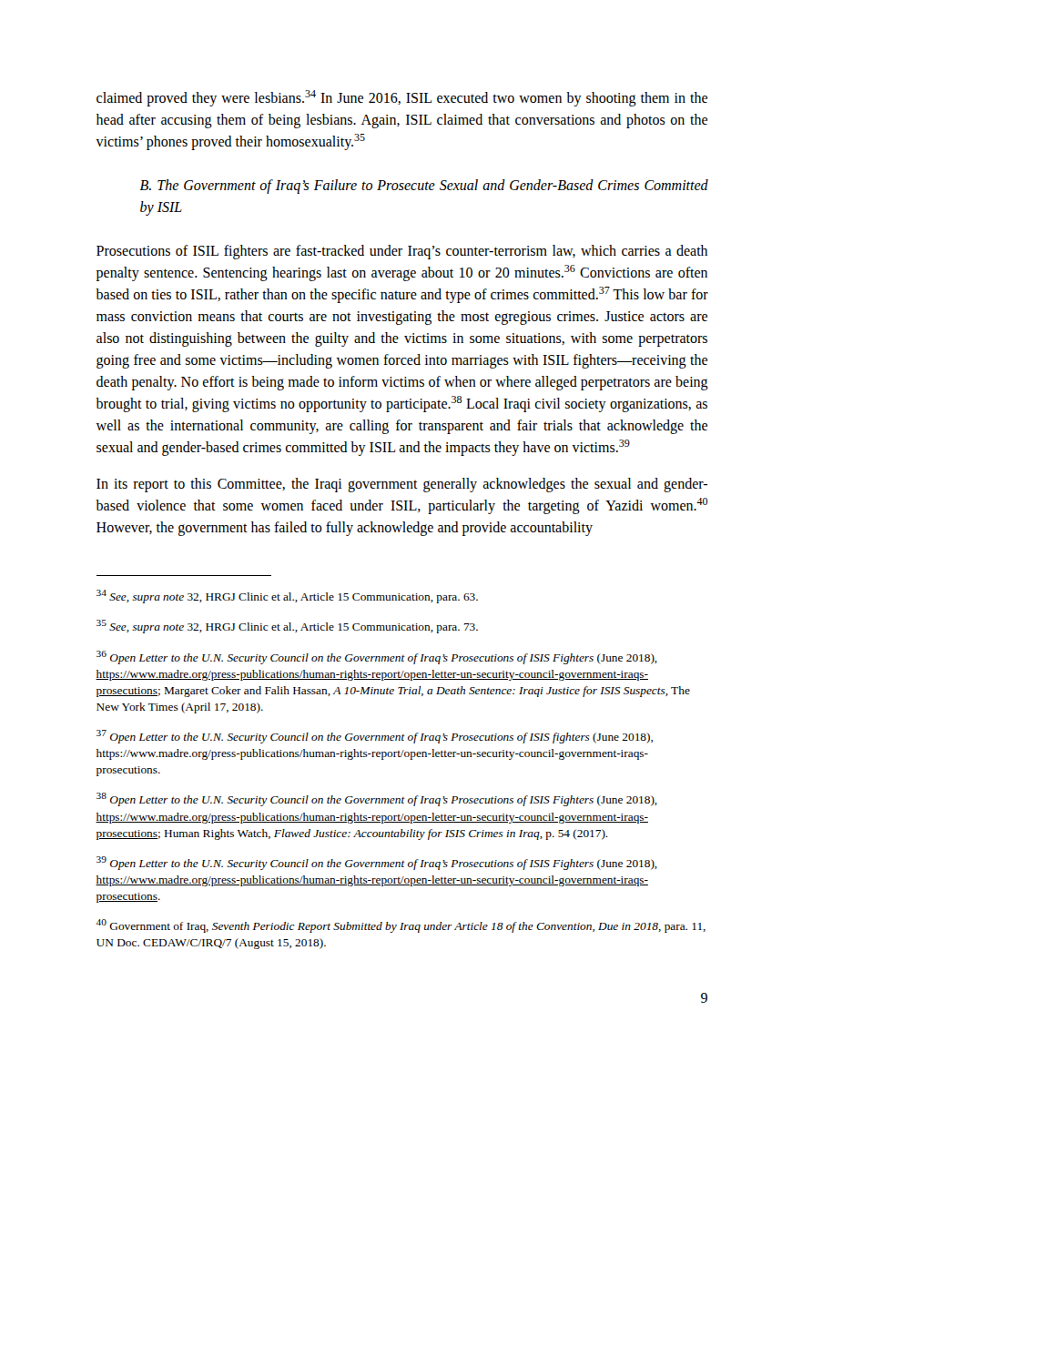claimed proved they were lesbians.34 In June 2016, ISIL executed two women by shooting them in the head after accusing them of being lesbians. Again, ISIL claimed that conversations and photos on the victims’ phones proved their homosexuality.35
B. The Government of Iraq’s Failure to Prosecute Sexual and Gender-Based Crimes Committed by ISIL
Prosecutions of ISIL fighters are fast-tracked under Iraq’s counter-terrorism law, which carries a death penalty sentence. Sentencing hearings last on average about 10 or 20 minutes.36 Convictions are often based on ties to ISIL, rather than on the specific nature and type of crimes committed.37 This low bar for mass conviction means that courts are not investigating the most egregious crimes. Justice actors are also not distinguishing between the guilty and the victims in some situations, with some perpetrators going free and some victims—including women forced into marriages with ISIL fighters—receiving the death penalty. No effort is being made to inform victims of when or where alleged perpetrators are being brought to trial, giving victims no opportunity to participate.38 Local Iraqi civil society organizations, as well as the international community, are calling for transparent and fair trials that acknowledge the sexual and gender-based crimes committed by ISIL and the impacts they have on victims.39
In its report to this Committee, the Iraqi government generally acknowledges the sexual and gender-based violence that some women faced under ISIL, particularly the targeting of Yazidi women.40 However, the government has failed to fully acknowledge and provide accountability
34 See, supra note 32, HRGJ Clinic et al., Article 15 Communication, para. 63.
35 See, supra note 32, HRGJ Clinic et al., Article 15 Communication, para. 73.
36 Open Letter to the U.N. Security Council on the Government of Iraq’s Prosecutions of ISIS Fighters (June 2018), https://www.madre.org/press-publications/human-rights-report/open-letter-un-security-council-government-iraqs-prosecutions; Margaret Coker and Falih Hassan, A 10-Minute Trial, a Death Sentence: Iraqi Justice for ISIS Suspects, The New York Times (April 17, 2018).
37 Open Letter to the U.N. Security Council on the Government of Iraq’s Prosecutions of ISIS fighters (June 2018), https://www.madre.org/press-publications/human-rights-report/open-letter-un-security-council-government-iraqs-prosecutions.
38 Open Letter to the U.N. Security Council on the Government of Iraq’s Prosecutions of ISIS Fighters (June 2018), https://www.madre.org/press-publications/human-rights-report/open-letter-un-security-council-government-iraqs-prosecutions; Human Rights Watch, Flawed Justice: Accountability for ISIS Crimes in Iraq, p. 54 (2017).
39 Open Letter to the U.N. Security Council on the Government of Iraq’s Prosecutions of ISIS Fighters (June 2018), https://www.madre.org/press-publications/human-rights-report/open-letter-un-security-council-government-iraqs-prosecutions.
40 Government of Iraq, Seventh Periodic Report Submitted by Iraq under Article 18 of the Convention, Due in 2018, para. 11, UN Doc. CEDAW/C/IRQ/7 (August 15, 2018).
9